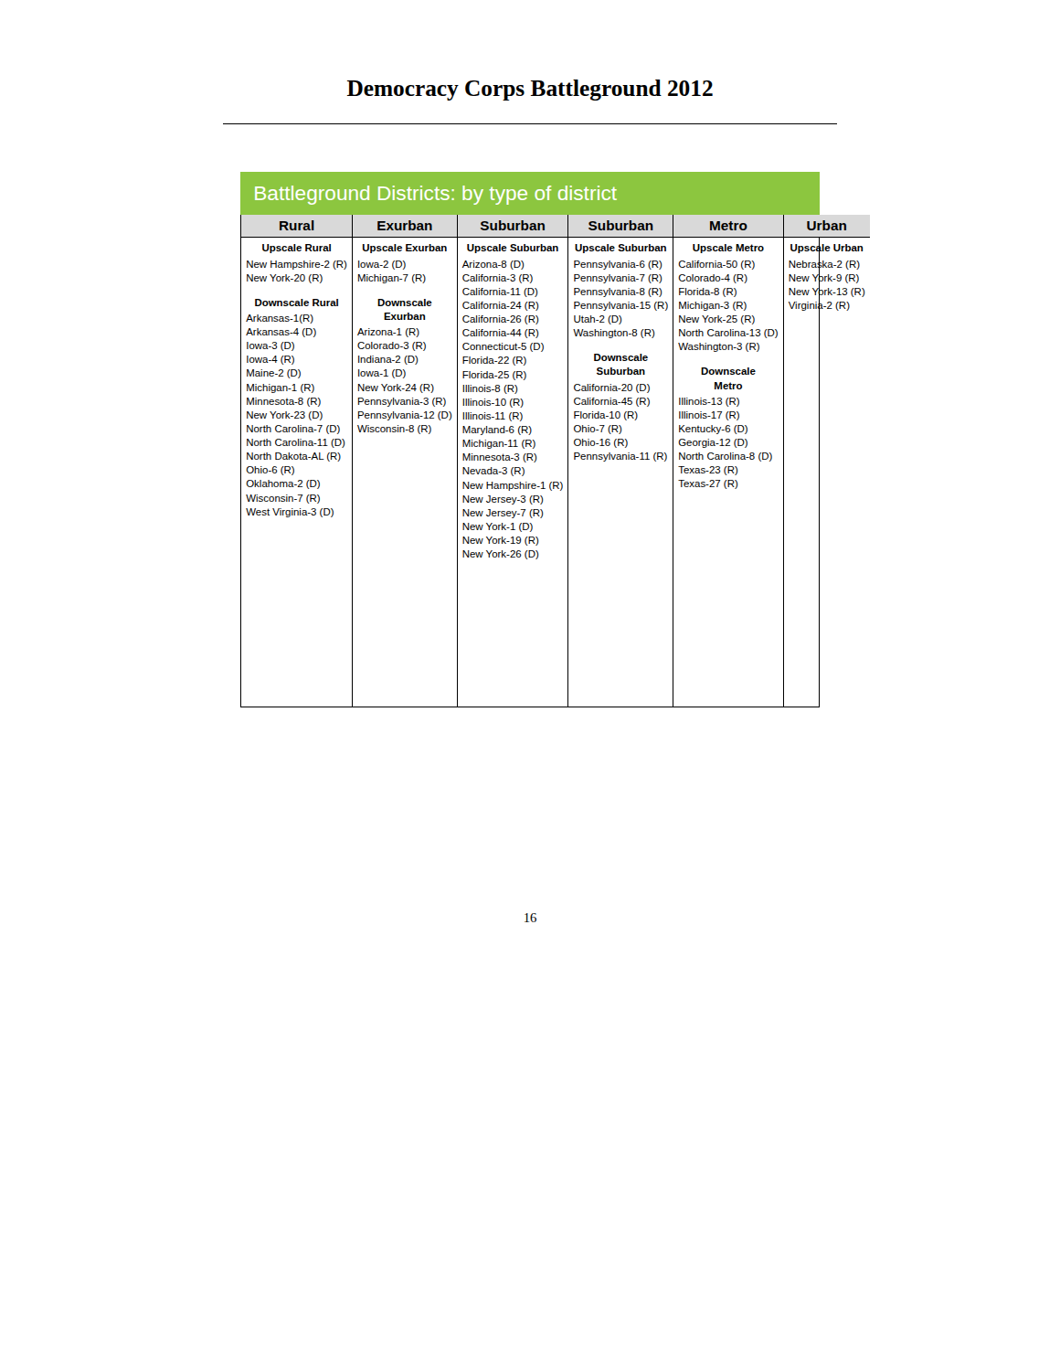Democracy Corps Battleground 2012
Battleground Districts: by type of district
Rural
Upscale Rural
New Hampshire-2 (R)
New York-20 (R)
Downscale Rural
Arkansas-1(R)
Arkansas-4 (D)
Iowa-3 (D)
Iowa-4 (R)
Maine-2 (D)
Michigan-1 (R)
Minnesota-8 (R)
New York-23 (D)
North Carolina-7 (D)
North Carolina-11 (D)
North Dakota-AL (R)
Ohio-6 (R)
Oklahoma-2 (D)
Wisconsin-7 (R)
West Virginia-3 (D)
Exurban
Upscale Exurban
Iowa-2 (D)
Michigan-7 (R)
Downscale
Exurban
Arizona-1 (R)
Colorado-3 (R)
Indiana-2 (D)
Iowa-1 (D)
New York-24 (R)
Pennsylvania-3 (R)
Pennsylvania-12 (D)
Wisconsin-8 (R)
Suburban
Upscale Suburban
Arizona-8 (D)
California-3 (R)
California-11 (D)
California-24 (R)
California-26 (R)
California-44 (R)
Connecticut-5 (D)
Florida-22 (R)
Florida-25 (R)
Illinois-8 (R)
Illinois-10 (R)
Illinois-11 (R)
Maryland-6 (R)
Michigan-11 (R)
Minnesota-3 (R)
Nevada-3 (R)
New Hampshire-1 (R)
New Jersey-3 (R)
New Jersey-7 (R)
New York-1 (D)
New York-19 (R)
New York-26 (D)
Suburban
Upscale Suburban
Pennsylvania-6 (R)
Pennsylvania-7 (R)
Pennsylvania-8 (R)
Pennsylvania-15 (R)
Utah-2 (D)
Washington-8 (R)
Downscale
Suburban
California-20 (D)
California-45 (R)
Florida-10 (R)
Ohio-7 (R)
Ohio-16 (R)
Pennsylvania-11 (R)
Metro
Upscale Metro
California-50 (R)
Colorado-4 (R)
Florida-8 (R)
Michigan-3 (R)
New York-25 (R)
North Carolina-13 (D)
Washington-3 (R)
Downscale
Metro
Illinois-13 (R)
Illinois-17 (R)
Kentucky-6 (D)
Georgia-12 (D)
North Carolina-8 (D)
Texas-23 (R)
Texas-27 (R)
Urban
Upscale Urban
Nebraska-2 (R)
New York-9 (R)
New York-13 (R)
Virginia-2 (R)
16